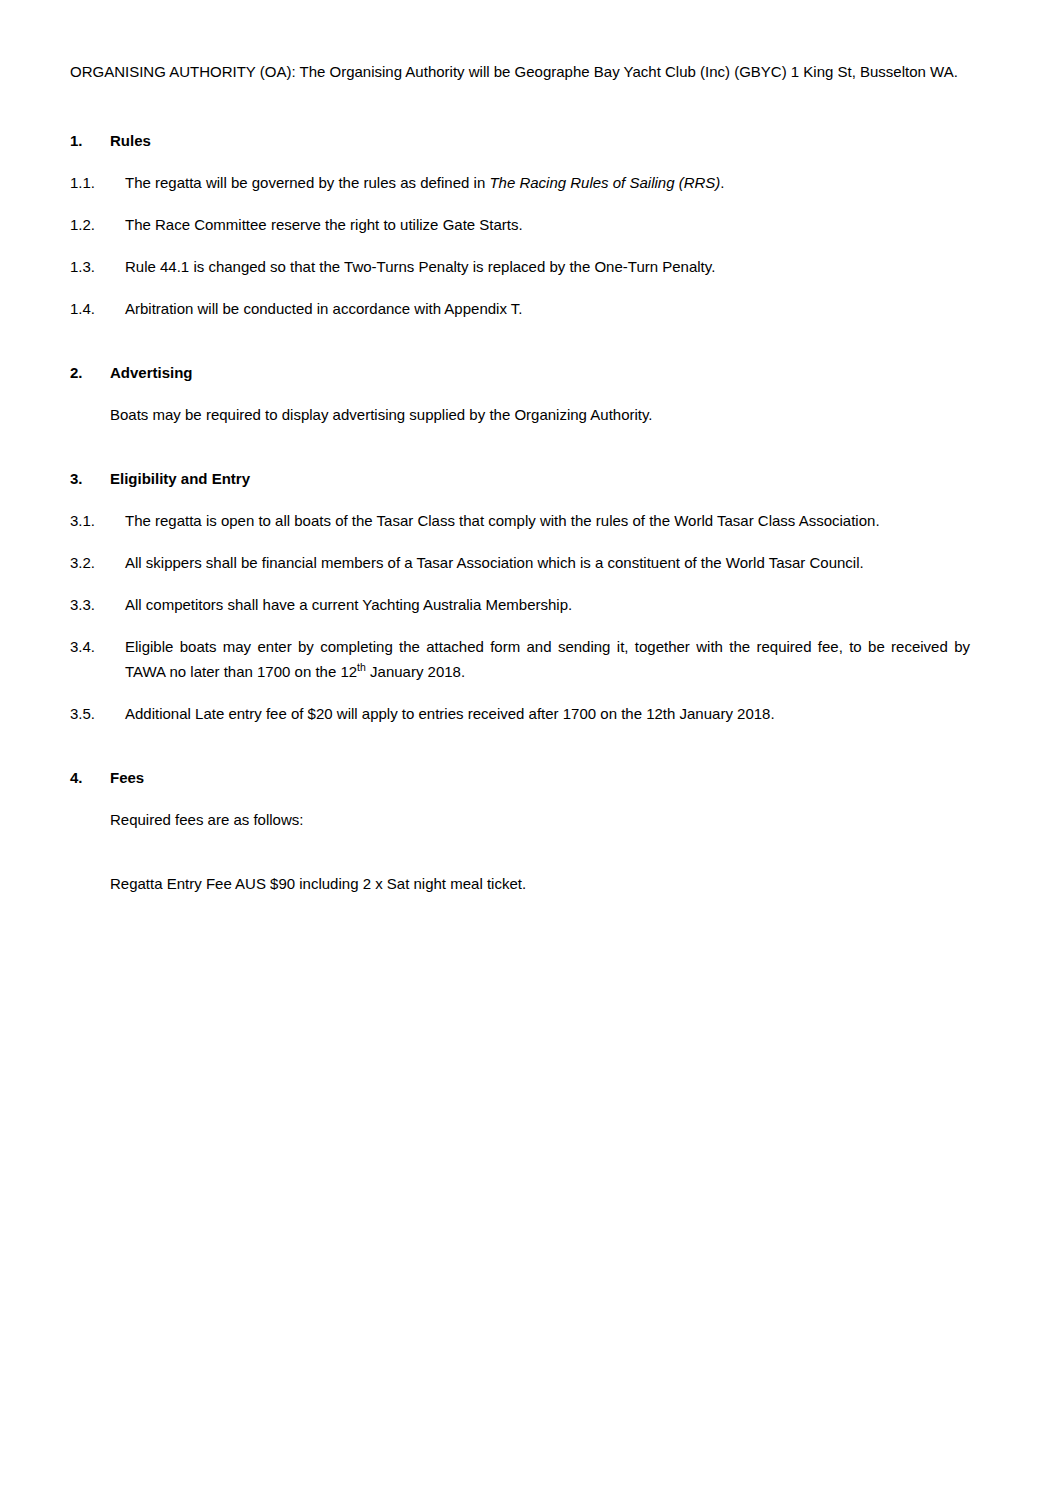ORGANISING AUTHORITY (OA): The Organising Authority will be Geographe Bay Yacht Club (Inc) (GBYC) 1 King St, Busselton WA.
Rules
The regatta will be governed by the rules as defined in The Racing Rules of Sailing (RRS).
The Race Committee reserve the right to utilize Gate Starts.
Rule 44.1 is changed so that the Two-Turns Penalty is replaced by the One-Turn Penalty.
Arbitration will be conducted in accordance with Appendix T.
Advertising
Boats may be required to display advertising supplied by the Organizing Authority.
Eligibility and Entry
The regatta is open to all boats of the Tasar Class that comply with the rules of the World Tasar Class Association.
All skippers shall be financial members of a Tasar Association which is a constituent of the World Tasar Council.
All competitors shall have a current Yachting Australia Membership.
Eligible boats may enter by completing the attached form and sending it, together with the required fee, to be received by TAWA no later than 1700 on the 12th January 2018.
Additional Late entry fee of $20 will apply to entries received after 1700 on the 12th January 2018.
Fees
Required fees are as follows:
Regatta Entry Fee AUS $90 including 2 x Sat night meal ticket.